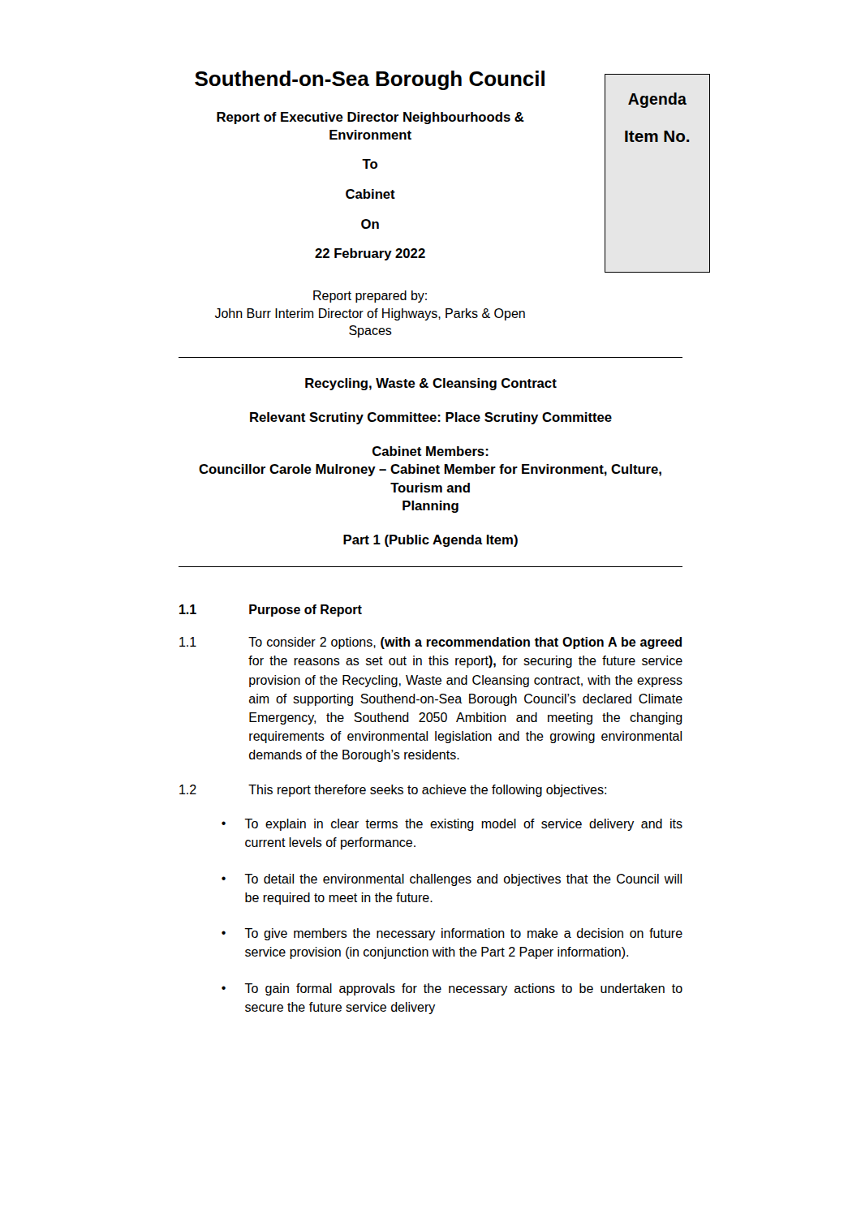Agenda
Item No.
Southend-on-Sea Borough Council
Report of Executive Director Neighbourhoods &
Environment
To
Cabinet
On
22 February 2022
Report prepared by:
John Burr Interim Director of Highways, Parks & Open
Spaces
Recycling, Waste & Cleansing Contract
Relevant Scrutiny Committee: Place Scrutiny Committee
Cabinet Members:
Councillor Carole Mulroney – Cabinet Member for Environment, Culture, Tourism and
Planning
Part 1 (Public Agenda Item)
1.1 Purpose of Report
1.1 To consider 2 options, (with a recommendation that Option A be agreed for the reasons as set out in this report), for securing the future service provision of the Recycling, Waste and Cleansing contract, with the express aim of supporting Southend-on-Sea Borough Council’s declared Climate Emergency, the Southend 2050 Ambition and meeting the changing requirements of environmental legislation and the growing environmental demands of the Borough’s residents.
1.2 This report therefore seeks to achieve the following objectives:
To explain in clear terms the existing model of service delivery and its current levels of performance.
To detail the environmental challenges and objectives that the Council will be required to meet in the future.
To give members the necessary information to make a decision on future service provision (in conjunction with the Part 2 Paper information).
To gain formal approvals for the necessary actions to be undertaken to secure the future service delivery